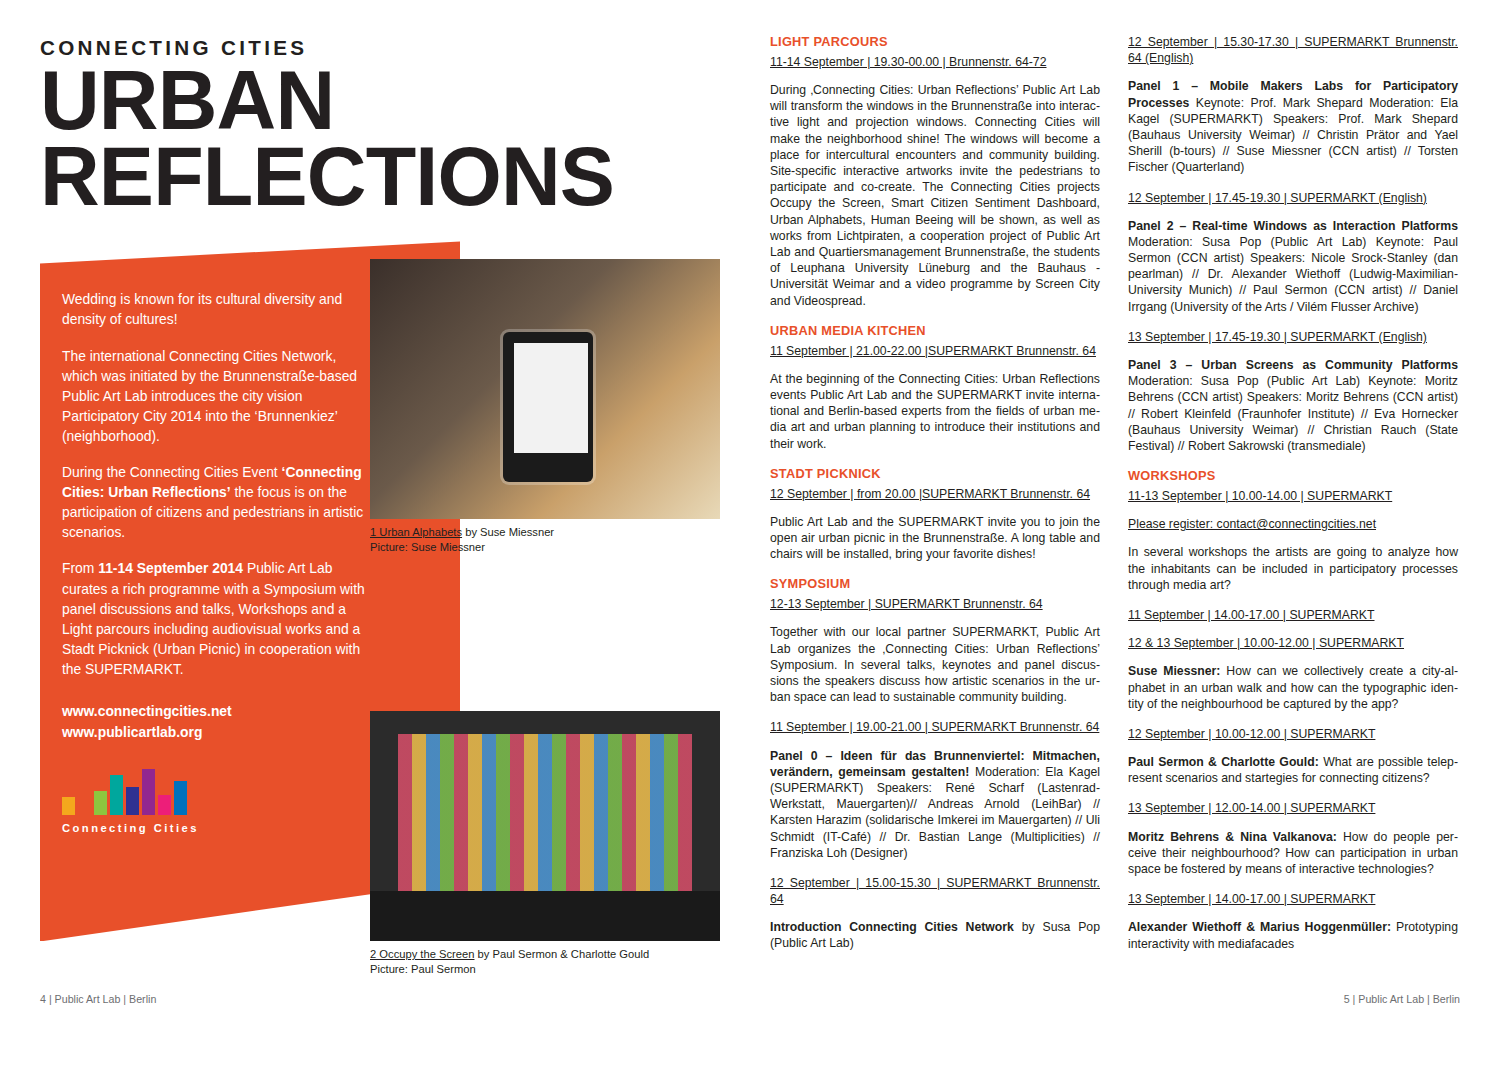Connecting Cities
Urban
Reflections
Wedding is known for its cultural diversity and density of cultures!
The international Connecting Cities Network, which was initiated by the Brunnenstraße-based Public Art Lab introduces the city vision Participatory City 2014 into the ‘Brunnenkiez’ (neighborhood).
During the Connecting Cities Event ‘Connecting Cities: Urban Reflections’ the focus is on the participation of citizens and pedestrians in artistic scenarios.
From 11-14 September 2014 Public Art Lab curates a rich programme with a Symposium with panel discussions and talks, Workshops and a Light parcours including audiovisual works and a Stadt Picknick (Urban Picnic) in cooperation with the SUPERMARKT.
www.connectingcities.net
www.publicartlab.org
Connecting Cities
1 Urban Alphabets by Suse Miessner
Picture: Suse Miessner
2 Occupy the Screen by Paul Sermon & Charlotte Gould
Picture: Paul Sermon
Light Parcours
11-14 September | 19.30-00.00 | Brunnenstr. 64-72
During ‚Connecting Cities: Urban Reflections’ Public Art Lab will transform the windows in the Brunnenstraße into interactive light and projection windows. Connecting Cities will make the neighborhood shine! The windows will become a place for intercultural encounters and community building. Site-specific interactive artworks invite the pedestrians to participate and co-create. The Connecting Cities projects Occupy the Screen, Smart Citizen Sentiment Dashboard, Urban Alphabets, Human Beeing will be shown, as well as works from Lichtpiraten, a cooperation project of Public Art Lab and Quartiersmanagement Brunnenstraße, the students of Leuphana University Lüneburg and the Bauhaus -Universität Weimar and a video programme by Screen City and Videospread.
Urban Media Kitchen
11 September | 21.00-22.00 |SUPERMARKT Brunnenstr. 64
At the beginning of the Connecting Cities: Urban Reflections events Public Art Lab and the SUPERMARKT invite international and Berlin-based experts from the fields of urban media art and urban planning to introduce their institutions and their work.
Stadt Picknick
12 September | from 20.00 |SUPERMARKT Brunnenstr. 64
Public Art Lab and the SUPERMARKT invite you to join the open air urban picnic in the Brunnenstraße. A long table and chairs will be installed, bring your favorite dishes!
Symposium
12-13 September | SUPERMARKT Brunnenstr. 64
Together with our local partner SUPERMARKT, Public Art Lab organizes the ‚Connecting Cities: Urban Reflections’ Symposium. In several talks, keynotes and panel discussions the speakers discuss how artistic scenarios in the urban space can lead to sustainable community building.
11 September | 19.00-21.00 | SUPERMARKT Brunnenstr. 64
Panel 0 – Ideen für das Brunnenviertel: Mitmachen, verändern, gemeinsam gestalten! Moderation: Ela Kagel (SUPERMARKT) Speakers: René Scharf (Lastenrad-Werkstatt, Mauergarten)// Andreas Arnold (LeihBar) // Karsten Harazim (solidarische Imkerei im Mauergarten) // Uli Schmidt (IT-Café) // Dr. Bastian Lange (Multiplicities) // Franziska Loh (Designer)
12 September | 15.00-15.30 | SUPERMARKT Brunnenstr. 64
Introduction Connecting Cities Network by Susa Pop (Public Art Lab)
12 September | 15.30-17.30 | SUPERMARKT Brunnenstr. 64 (English)
Panel 1 – Mobile Makers Labs for Participatory Processes Keynote: Prof. Mark Shepard Moderation: Ela Kagel (SUPERMARKT) Speakers: Prof. Mark Shepard (Bauhaus University Weimar) // Christin Prätor and Yael Sherill (b-tours) // Suse Miessner (CCN artist) // Torsten Fischer (Quarterland)
12 September | 17.45-19.30 | SUPERMARKT (English)
Panel 2 – Real-time Windows as Interaction Platforms Moderation: Susa Pop (Public Art Lab) Keynote: Paul Sermon (CCN artist) Speakers: Nicole Srock-Stanley (dan pearlman) // Dr. Alexander Wiethoff (Ludwig-Maximilian-University Munich) // Paul Sermon (CCN artist) // Daniel Irrgang (University of the Arts / Vilém Flusser Archive)
13 September | 17.45-19.30 | SUPERMARKT (English)
Panel 3 – Urban Screens as Community Platforms Moderation: Susa Pop (Public Art Lab) Keynote: Moritz Behrens (CCN artist) Speakers: Moritz Behrens (CCN artist) // Robert Kleinfeld (Fraunhofer Institute) // Eva Hornecker (Bauhaus University Weimar) // Christian Rauch (State Festival) // Robert Sakrowski (transmediale)
Workshops
11-13 September | 10.00-14.00 | SUPERMARKT
Please register: contact@connectingcities.net
In several workshops the artists are going to analyze how the inhabitants can be included in participatory processes through media art?
11 September | 14.00-17.00 | SUPERMARKT
12 & 13 September | 10.00-12.00 | SUPERMARKT
Suse Miessner: How can we collectively create a city-alphabet in an urban walk and how can the typographic identity of the neighbourhood be captured by the app?
12 September | 10.00-12.00 | SUPERMARKT
Paul Sermon & Charlotte Gould: What are possible telepresent scenarios and startegies for connecting citizens?
13 September | 12.00-14.00 | SUPERMARKT
Moritz Behrens & Nina Valkanova: How do people perceive their neighbourhood? How can participation in urban space be fostered by means of interactive technologies?
13 September | 14.00-17.00 | SUPERMARKT
Alexander Wiethoff & Marius Hoggenmüller: Prototyping interactivity with mediafacades
4 | Public Art Lab | Berlin
5 | Public Art Lab | Berlin